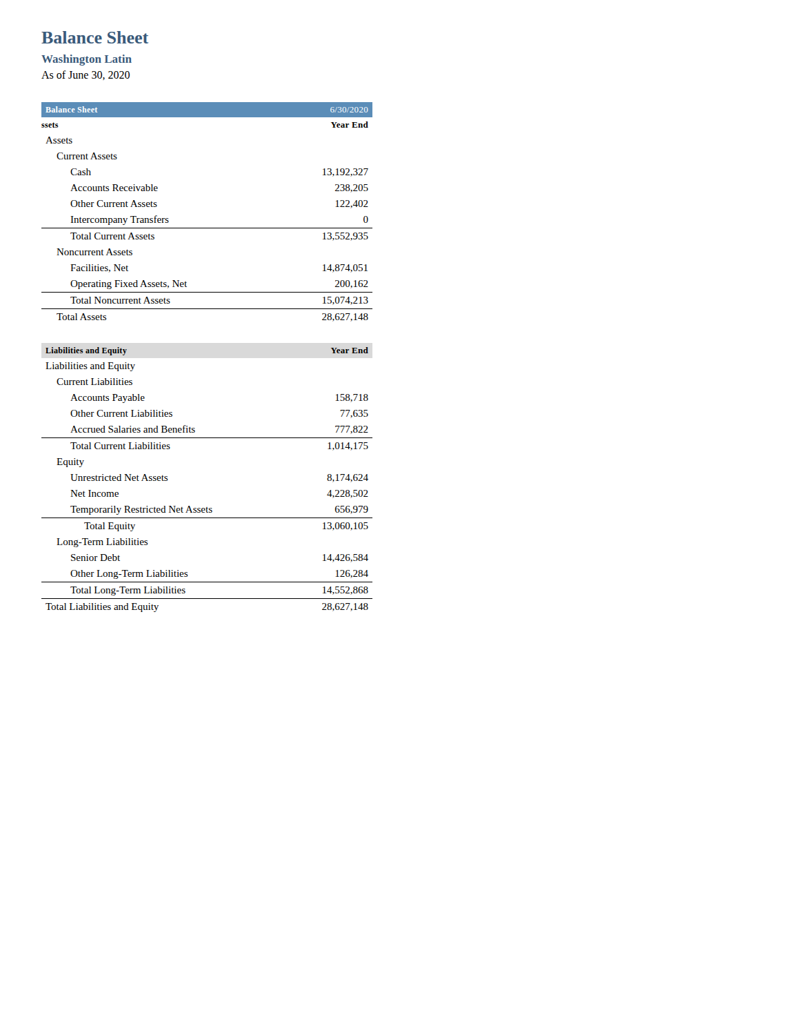Balance Sheet
Washington Latin
As of June 30, 2020
| Balance Sheet | 6/30/2020 |
| ssets | Year End |
| Assets | |
| Current Assets | |
| Cash | 13,192,327 |
| Accounts Receivable | 238,205 |
| Other Current Assets | 122,402 |
| Intercompany Transfers | 0 |
| Total Current Assets | 13,552,935 |
| Noncurrent Assets | |
| Facilities, Net | 14,874,051 |
| Operating Fixed Assets, Net | 200,162 |
| Total Noncurrent Assets | 15,074,213 |
| Total Assets | 28,627,148 |
| Liabilities and Equity | Year End |
| Liabilities and Equity | |
| Current Liabilities | |
| Accounts Payable | 158,718 |
| Other Current Liabilities | 77,635 |
| Accrued Salaries and Benefits | 777,822 |
| Total Current Liabilities | 1,014,175 |
| Equity | |
| Unrestricted Net Assets | 8,174,624 |
| Net Income | 4,228,502 |
| Temporarily Restricted Net Assets | 656,979 |
| Total Equity | 13,060,105 |
| Long-Term Liabilities | |
| Senior Debt | 14,426,584 |
| Other Long-Term Liabilities | 126,284 |
| Total Long-Term Liabilities | 14,552,868 |
| Total Liabilities and Equity | 28,627,148 |